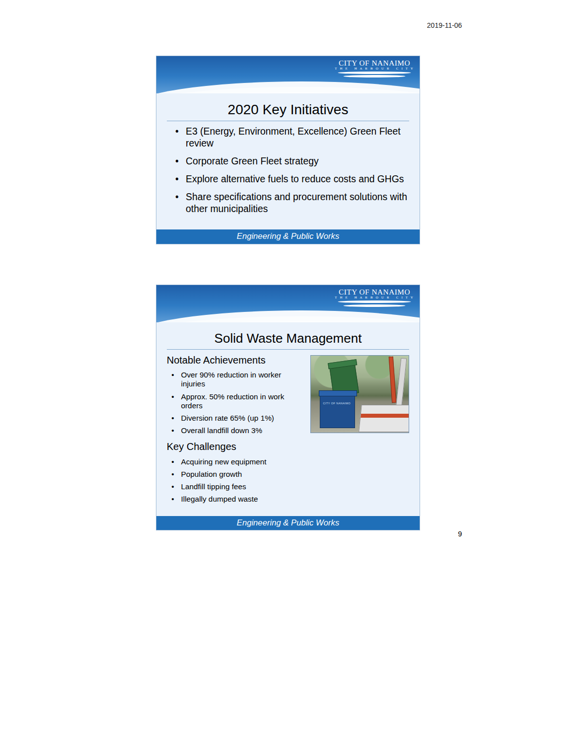2019-11-06
CITY OF NANAIMO
T H E H A R B O U R C I T Y
2020 Key Initiatives
E3 (Energy, Environment, Excellence) Green Fleet review
Corporate Green Fleet strategy
Explore alternative fuels to reduce costs and GHGs
Share specifications and procurement solutions with other municipalities
Engineering & Public Works
CITY OF NANAIMO
T H E H A R B O U R C I T Y
Solid Waste Management
Notable Achievements
Over 90% reduction in worker injuries
Approx. 50% reduction in work orders
Diversion rate 65% (up 1%)
Overall landfill down 3%
Key Challenges
Acquiring new equipment
Population growth
Landfill tipping fees
Illegally dumped waste
CITY OF NANAIMO
Engineering & Public Works
9